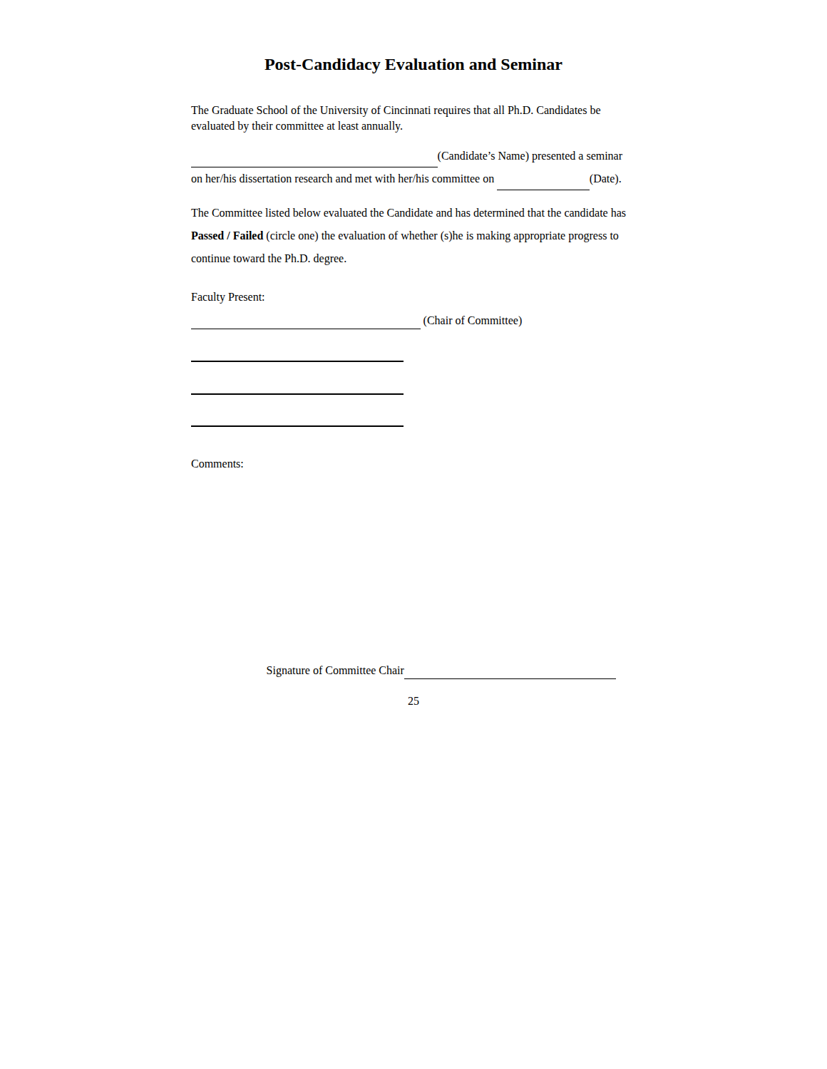Post-Candidacy Evaluation and Seminar
The Graduate School of the University of Cincinnati requires that all Ph.D. Candidates be evaluated by their committee at least annually.
(Candidate’s Name) presented a seminar on her/his dissertation research and met with her/his committee on (Date).
The Committee listed below evaluated the Candidate and has determined that the candidate has Passed / Failed (circle one) the evaluation of whether (s)he is making appropriate progress to continue toward the Ph.D. degree.
Faculty Present:
(Chair of Committee)
Comments:
Signature of Committee Chair
25